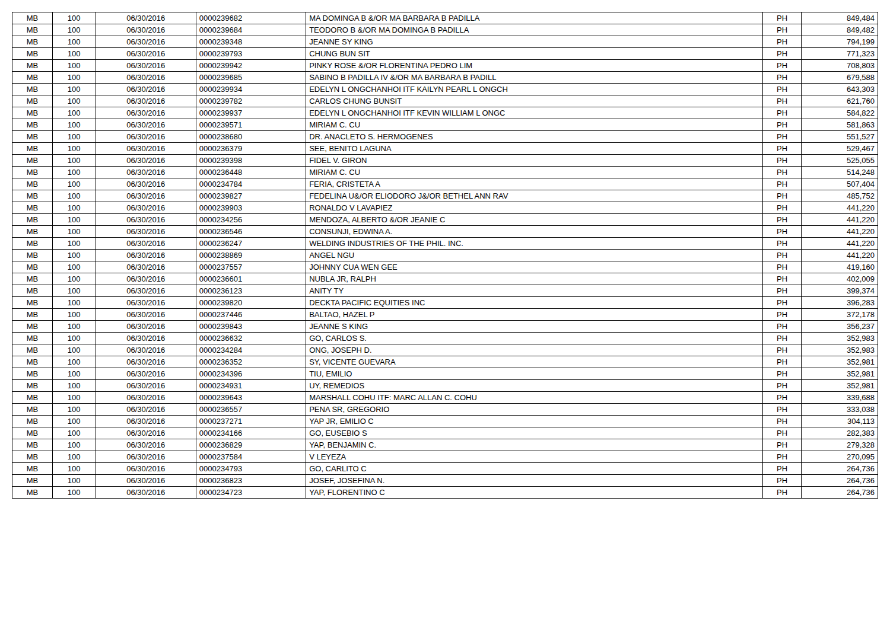| MB | 100 | 06/30/2016 | 0000239682 | MA DOMINGA B &/OR MA BARBARA B PADILLA | PH | 849,484 |
| MB | 100 | 06/30/2016 | 0000239684 | TEODORO B &/OR MA DOMINGA B PADILLA | PH | 849,482 |
| MB | 100 | 06/30/2016 | 0000239348 | JEANNE SY KING | PH | 794,199 |
| MB | 100 | 06/30/2016 | 0000239793 | CHUNG BUN SIT | PH | 771,323 |
| MB | 100 | 06/30/2016 | 0000239942 | PINKY ROSE &/OR FLORENTINA PEDRO LIM | PH | 708,803 |
| MB | 100 | 06/30/2016 | 0000239685 | SABINO B PADILLA IV &/OR MA BARBARA B PADILL | PH | 679,588 |
| MB | 100 | 06/30/2016 | 0000239934 | EDELYN L ONGCHANHOI ITF KAILYN PEARL L ONGCH | PH | 643,303 |
| MB | 100 | 06/30/2016 | 0000239782 | CARLOS CHUNG BUNSIT | PH | 621,760 |
| MB | 100 | 06/30/2016 | 0000239937 | EDELYN L ONGCHANHOI ITF KEVIN WILLIAM L ONGC | PH | 584,822 |
| MB | 100 | 06/30/2016 | 0000239571 | MIRIAM C. CU | PH | 581,863 |
| MB | 100 | 06/30/2016 | 0000238680 | DR. ANACLETO S. HERMOGENES | PH | 551,527 |
| MB | 100 | 06/30/2016 | 0000236379 | SEE, BENITO LAGUNA | PH | 529,467 |
| MB | 100 | 06/30/2016 | 0000239398 | FIDEL V. GIRON | PH | 525,055 |
| MB | 100 | 06/30/2016 | 0000236448 | MIRIAM C. CU | PH | 514,248 |
| MB | 100 | 06/30/2016 | 0000234784 | FERIA, CRISTETA A | PH | 507,404 |
| MB | 100 | 06/30/2016 | 0000239827 | FEDELINA U&/OR ELIODORO J&/OR BETHEL ANN RAV | PH | 485,752 |
| MB | 100 | 06/30/2016 | 0000239903 | RONALDO V LAVAPIEZ | PH | 441,220 |
| MB | 100 | 06/30/2016 | 0000234256 | MENDOZA, ALBERTO &/OR JEANIE C | PH | 441,220 |
| MB | 100 | 06/30/2016 | 0000236546 | CONSUNJI, EDWINA A. | PH | 441,220 |
| MB | 100 | 06/30/2016 | 0000236247 | WELDING INDUSTRIES OF THE PHIL. INC. | PH | 441,220 |
| MB | 100 | 06/30/2016 | 0000238869 | ANGEL NGU | PH | 441,220 |
| MB | 100 | 06/30/2016 | 0000237557 | JOHNNY CUA WEN GEE | PH | 419,160 |
| MB | 100 | 06/30/2016 | 0000236601 | NUBLA JR, RALPH | PH | 402,009 |
| MB | 100 | 06/30/2016 | 0000236123 | ANITY TY | PH | 399,374 |
| MB | 100 | 06/30/2016 | 0000239820 | DECKTA PACIFIC EQUITIES INC | PH | 396,283 |
| MB | 100 | 06/30/2016 | 0000237446 | BALTAO, HAZEL P | PH | 372,178 |
| MB | 100 | 06/30/2016 | 0000239843 | JEANNE S KING | PH | 356,237 |
| MB | 100 | 06/30/2016 | 0000236632 | GO, CARLOS S. | PH | 352,983 |
| MB | 100 | 06/30/2016 | 0000234284 | ONG, JOSEPH D. | PH | 352,983 |
| MB | 100 | 06/30/2016 | 0000236352 | SY, VICENTE GUEVARA | PH | 352,981 |
| MB | 100 | 06/30/2016 | 0000234396 | TIU, EMILIO | PH | 352,981 |
| MB | 100 | 06/30/2016 | 0000234931 | UY, REMEDIOS | PH | 352,981 |
| MB | 100 | 06/30/2016 | 0000239643 | MARSHALL COHU ITF: MARC ALLAN C. COHU | PH | 339,688 |
| MB | 100 | 06/30/2016 | 0000236557 | PENA SR, GREGORIO | PH | 333,038 |
| MB | 100 | 06/30/2016 | 0000237271 | YAP JR, EMILIO C | PH | 304,113 |
| MB | 100 | 06/30/2016 | 0000234166 | GO, EUSEBIO S | PH | 282,383 |
| MB | 100 | 06/30/2016 | 0000236829 | YAP, BENJAMIN C. | PH | 279,328 |
| MB | 100 | 06/30/2016 | 0000237584 | V LEYEZA | PH | 270,095 |
| MB | 100 | 06/30/2016 | 0000234793 | GO, CARLITO C | PH | 264,736 |
| MB | 100 | 06/30/2016 | 0000236823 | JOSEF, JOSEFINA N. | PH | 264,736 |
| MB | 100 | 06/30/2016 | 0000234723 | YAP, FLORENTINO C | PH | 264,736 |